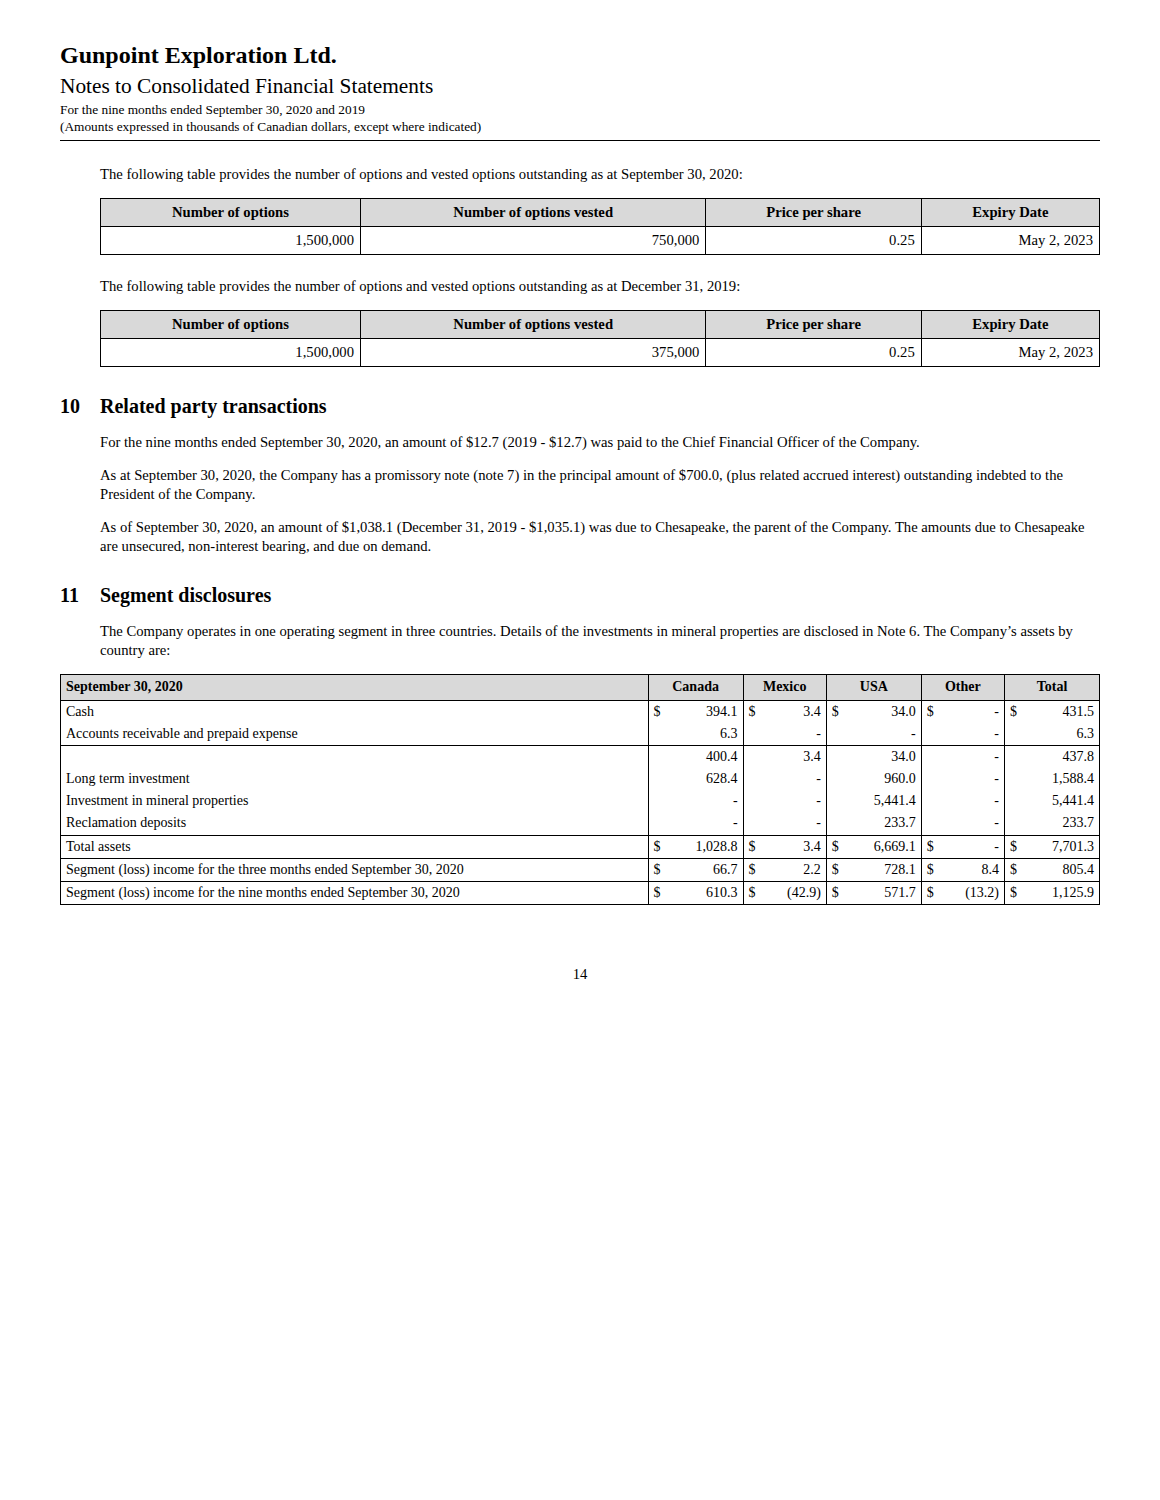Gunpoint Exploration Ltd.
Notes to Consolidated Financial Statements
For the nine months ended September 30, 2020 and 2019
(Amounts expressed in thousands of Canadian dollars, except where indicated)
The following table provides the number of options and vested options outstanding as at September 30, 2020:
| Number of options | Number of options vested | Price per share | Expiry Date |
| --- | --- | --- | --- |
| 1,500,000 | 750,000 | 0.25 | May 2, 2023 |
The following table provides the number of options and vested options outstanding as at December 31, 2019:
| Number of options | Number of options vested | Price per share | Expiry Date |
| --- | --- | --- | --- |
| 1,500,000 | 375,000 | 0.25 | May 2, 2023 |
10 Related party transactions
For the nine months ended September 30, 2020, an amount of $12.7 (2019 - $12.7) was paid to the Chief Financial Officer of the Company.
As at September 30, 2020, the Company has a promissory note (note 7) in the principal amount of $700.0, (plus related accrued interest) outstanding indebted to the President of the Company.
As of September 30, 2020, an amount of $1,038.1 (December 31, 2019 - $1,035.1) was due to Chesapeake, the parent of the Company. The amounts due to Chesapeake are unsecured, non-interest bearing, and due on demand.
11 Segment disclosures
The Company operates in one operating segment in three countries. Details of the investments in mineral properties are disclosed in Note 6. The Company’s assets by country are:
| September 30, 2020 | Canada | Mexico | USA | Other | Total |
| --- | --- | --- | --- | --- | --- |
| Cash | $ | 394.1 | $ | 3.4 | $ | 34.0 | $ | - | $ | 431.5 |
| Accounts receivable and prepaid expense | | 6.3 | | - | | - | | - | | 6.3 |
| | | 400.4 | | 3.4 | | 34.0 | | - | | 437.8 |
| Long term investment | | 628.4 | | - | | 960.0 | | - | | 1,588.4 |
| Investment in mineral properties | | - | | - | | 5,441.4 | | - | | 5,441.4 |
| Reclamation deposits | | - | | - | | 233.7 | | - | | 233.7 |
| Total assets | $ | 1,028.8 | $ | 3.4 | $ | 6,669.1 | $ | - | $ | 7,701.3 |
| Segment (loss) income for the three months ended September 30, 2020 | $ | 66.7 | $ | 2.2 | $ | 728.1 | $ | 8.4 | $ | 805.4 |
| Segment (loss) income for the nine months ended September 30, 2020 | $ | 610.3 | $ | (42.9) | $ | 571.7 | $ | (13.2) | $ | 1,125.9 |
14